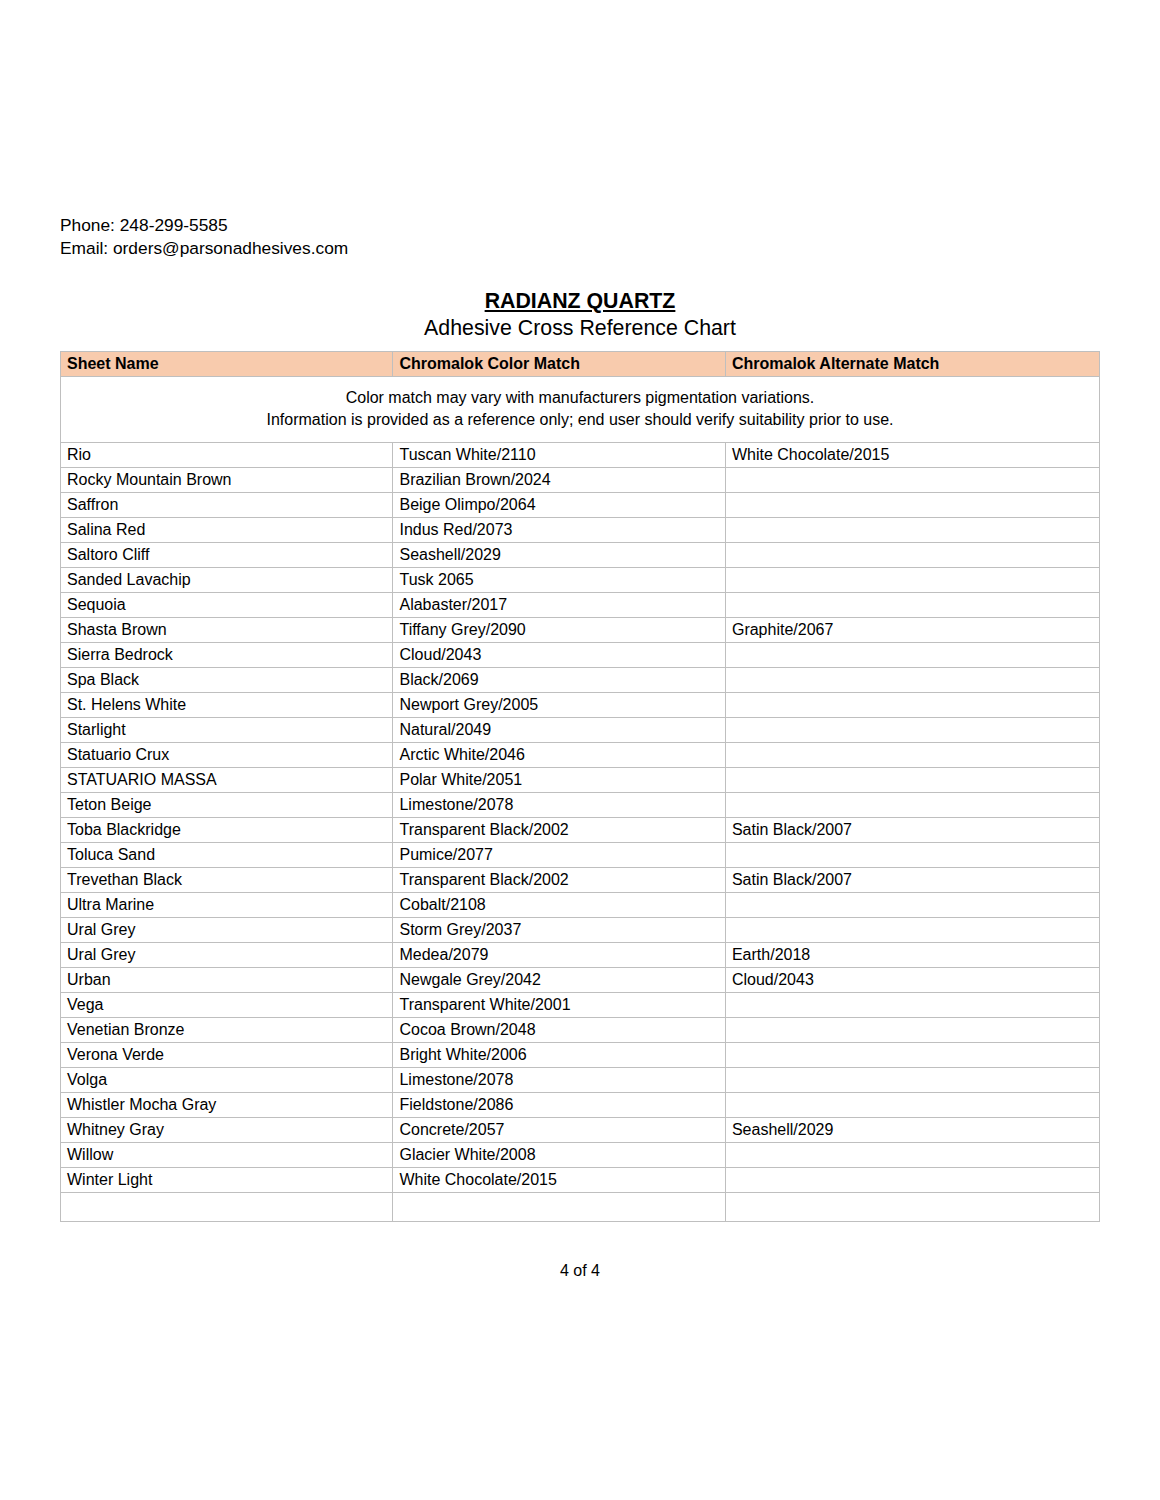Phone: 248-299-5585
Email: orders@parsonadhesives.com
RADIANZ QUARTZ
Adhesive Cross Reference Chart
| Color match may vary with manufacturers pigmentation variations. Information is provided as a reference only; end user should verify suitability prior to use. |
| Sheet Name | Chromalok Color Match | Chromalok Alternate Match |
| Rio | Tuscan White/2110 | White Chocolate/2015 |
| Rocky Mountain Brown | Brazilian Brown/2024 | |
| Saffron | Beige Olimpo/2064 | |
| Salina Red | Indus Red/2073 | |
| Saltoro Cliff | Seashell/2029 | |
| Sanded Lavachip | Tusk 2065 | |
| Sequoia | Alabaster/2017 | |
| Shasta Brown | Tiffany Grey/2090 | Graphite/2067 |
| Sierra Bedrock | Cloud/2043 | |
| Spa Black | Black/2069 | |
| St. Helens White | Newport Grey/2005 | |
| Starlight | Natural/2049 | |
| Statuario Crux | Arctic White/2046 | |
| STATUARIO MASSA | Polar White/2051 | |
| Teton Beige | Limestone/2078 | |
| Toba Blackridge | Transparent Black/2002 | Satin Black/2007 |
| Toluca Sand | Pumice/2077 | |
| Trevethan Black | Transparent Black/2002 | Satin Black/2007 |
| Ultra Marine | Cobalt/2108 | |
| Ural Grey | Storm Grey/2037 | |
| Ural Grey | Medea/2079 | Earth/2018 |
| Urban | Newgale Grey/2042 | Cloud/2043 |
| Vega | Transparent White/2001 | |
| Venetian Bronze | Cocoa Brown/2048 | |
| Verona Verde | Bright White/2006 | |
| Volga | Limestone/2078 | |
| Whistler Mocha Gray | Fieldstone/2086 | |
| Whitney Gray | Concrete/2057 | Seashell/2029 |
| Willow | Glacier White/2008 | |
| Winter Light | White Chocolate/2015 | |
4 of 4